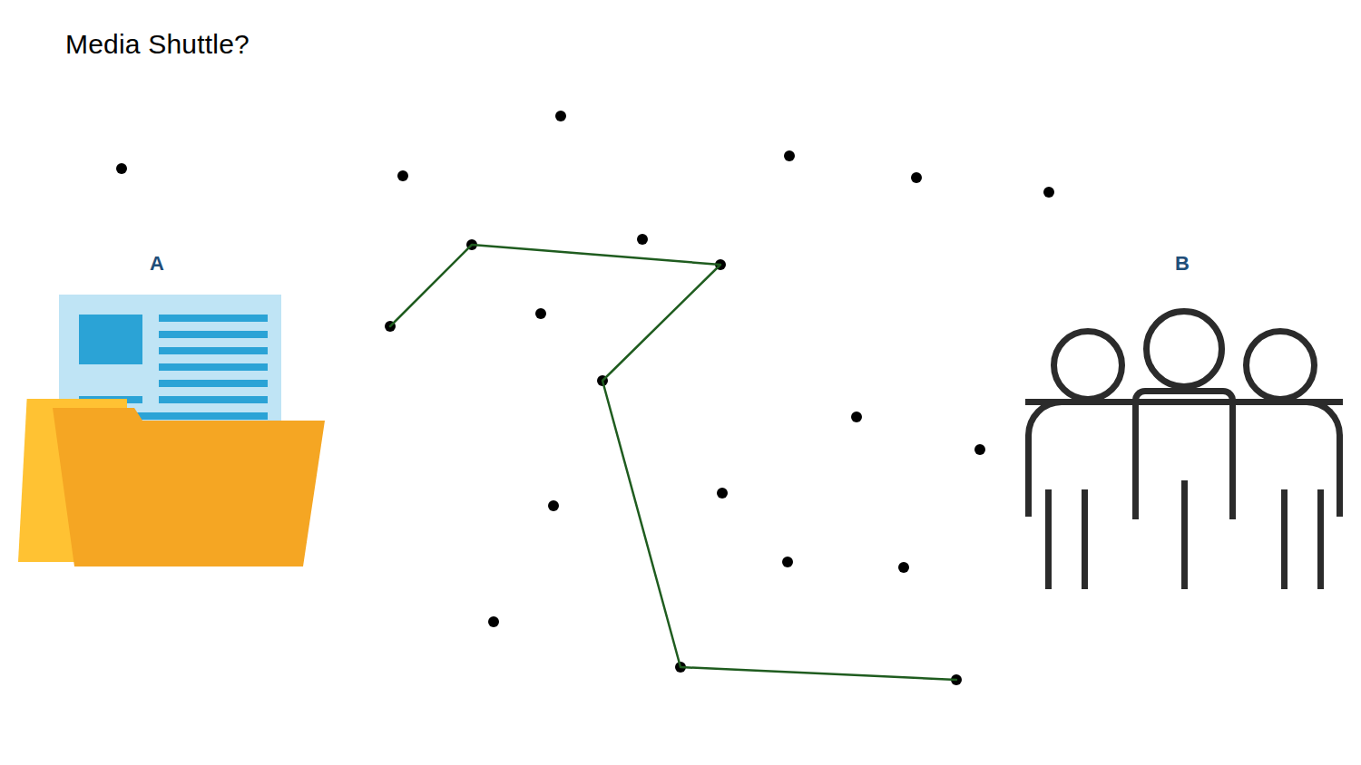Media Shuttle?
A B